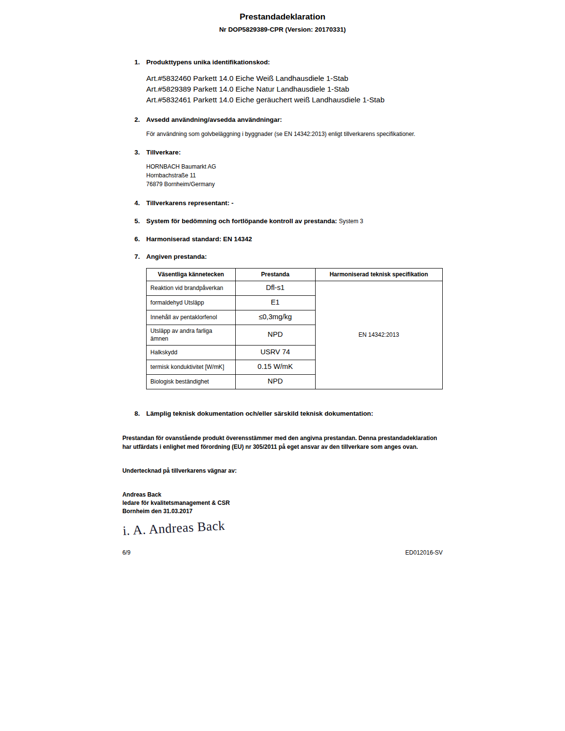Prestandadeklaration
Nr DOP5829389-CPR (Version: 20170331)
Produkttypens unika identifikationskod:
Art.#5832460 Parkett 14.0 Eiche Weiß Landhausdiele 1-Stab
Art.#5829389 Parkett 14.0 Eiche Natur Landhausdiele 1-Stab
Art.#5832461 Parkett 14.0 Eiche geräuchert weiß Landhausdiele 1-Stab
Avsedd användning/avsedda användningar:
För användning som golvbeläggning i byggnader (se EN 14342:2013) enligt tillverkarens specifikationer.
Tillverkare:
HORNBACH Baumarkt AG
Hornbachstraße 11
76879 Bornheim/Germany
Tillverkarens representant: -
System för bedömning och fortlöpande kontroll av prestanda: System 3
Harmoniserad standard: EN 14342
Angiven prestanda:
| Väsentliga kännetecken | Prestanda | Harmoniserad teknisk specifikation |
| --- | --- | --- |
| Reaktion vid brandpåverkan | Dfl-s1 | EN 14342:2013 |
| formaldehyd Utsläpp | E1 |
| Innehåll av pentaklorfenol | ≤0,3mg/kg |
| Utsläpp av andra farliga ämnen | NPD |
| Halkskydd | USRV 74 |
| termisk konduktivitet [W/mK] | 0.15 W/mK |
| Biologisk beständighet | NPD |
Lämplig teknisk dokumentation och/eller särskild teknisk dokumentation:
Prestandan för ovanstående produkt överensstämmer med den angivna prestandan. Denna prestandadeklaration har utfärdats i enlighet med förordning (EU) nr 305/2011 på eget ansvar av den tillverkare som anges ovan.
Undertecknad på tillverkarens vägnar av:
Andreas Back
ledare för kvalitetsmanagement & CSR
Bornheim den 31.03.2017
i. A. Andreas Back
6/9 ED012016-SV